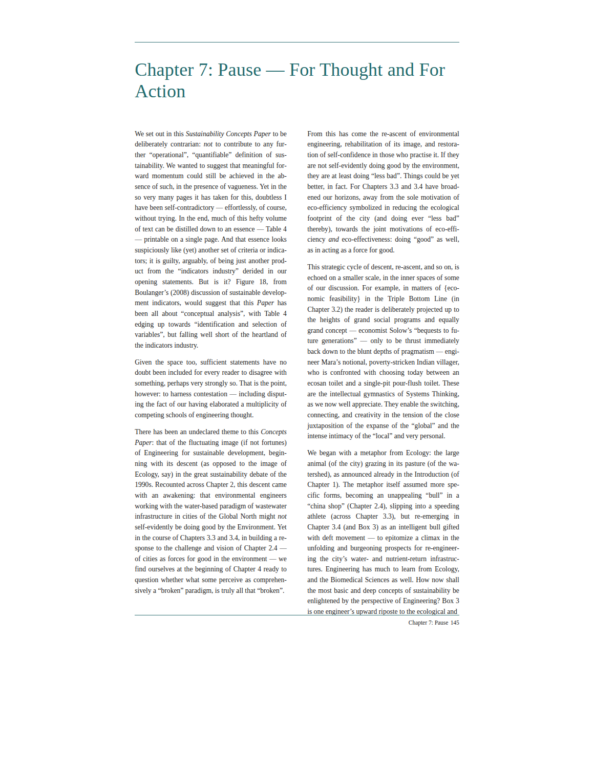Chapter 7: Pause — For Thought and For Action
We set out in this Sustainability Concepts Paper to be deliberately contrarian: not to contribute to any further “operational”, “quantifiable” definition of sustainability. We wanted to suggest that meaningful forward momentum could still be achieved in the absence of such, in the presence of vagueness. Yet in the so very many pages it has taken for this, doubtless I have been self-contradictory — effortlessly, of course, without trying. In the end, much of this hefty volume of text can be distilled down to an essence — Table 4 — printable on a single page. And that essence looks suspiciously like (yet) another set of criteria or indicators; it is guilty, arguably, of being just another product from the “indicators industry” derided in our opening statements. But is it? Figure 18, from Boulanger’s (2008) discussion of sustainable development indicators, would suggest that this Paper has been all about “conceptual analysis”, with Table 4 edging up towards “identification and selection of variables”, but falling well short of the heartland of the indicators industry.
Given the space too, sufficient statements have no doubt been included for every reader to disagree with something, perhaps very strongly so. That is the point, however: to harness contestation — including disputing the fact of our having elaborated a multiplicity of competing schools of engineering thought.
There has been an undeclared theme to this Concepts Paper: that of the fluctuating image (if not fortunes) of Engineering for sustainable development, beginning with its descent (as opposed to the image of Ecology, say) in the great sustainability debate of the 1990s. Recounted across Chapter 2, this descent came with an awakening: that environmental engineers working with the water-based paradigm of wastewater infrastructure in cities of the Global North might not self-evidently be doing good by the Environment. Yet in the course of Chapters 3.3 and 3.4, in building a response to the challenge and vision of Chapter 2.4 — of cities as forces for good in the environment — we find ourselves at the beginning of Chapter 4 ready to question whether what some perceive as comprehensively a “broken” paradigm, is truly all that “broken”.
From this has come the re-ascent of environmental engineering, rehabilitation of its image, and restoration of self-confidence in those who practise it. If they are not self-evidently doing good by the environment, they are at least doing “less bad”. Things could be yet better, in fact. For Chapters 3.3 and 3.4 have broadened our horizons, away from the sole motivation of eco-efficiency symbolized in reducing the ecological footprint of the city (and doing ever “less bad” thereby), towards the joint motivations of eco-efficiency and eco-effectiveness: doing “good” as well, as in acting as a force for good.
This strategic cycle of descent, re-ascent, and so on, is echoed on a smaller scale, in the inner spaces of some of our discussion. For example, in matters of {economic feasibility} in the Triple Bottom Line (in Chapter 3.2) the reader is deliberately projected up to the heights of grand social programs and equally grand concept — economist Solow’s “bequests to future generations” — only to be thrust immediately back down to the blunt depths of pragmatism — engineer Mara’s notional, poverty-stricken Indian villager, who is confronted with choosing today between an ecosan toilet and a single-pit pour-flush toilet. These are the intellectual gymnastics of Systems Thinking, as we now well appreciate. They enable the switching, connecting, and creativity in the tension of the close juxtaposition of the expanse of the “global” and the intense intimacy of the “local” and very personal.
We began with a metaphor from Ecology: the large animal (of the city) grazing in its pasture (of the watershed), as announced already in the Introduction (of Chapter 1). The metaphor itself assumed more specific forms, becoming an unappealing “bull” in a “china shop” (Chapter 2.4), slipping into a speeding athlete (across Chapter 3.3), but re-emerging in Chapter 3.4 (and Box 3) as an intelligent bull gifted with deft movement — to epitomize a climax in the unfolding and burgeoning prospects for re-engineering the city’s water- and nutrient-return infrastructures. Engineering has much to learn from Ecology, and the Biomedical Sciences as well. How now shall the most basic and deep concepts of sustainability be enlightened by the perspective of Engineering? Box 3 is one engineer’s upward riposte to the ecological and
Chapter 7: Pause 145